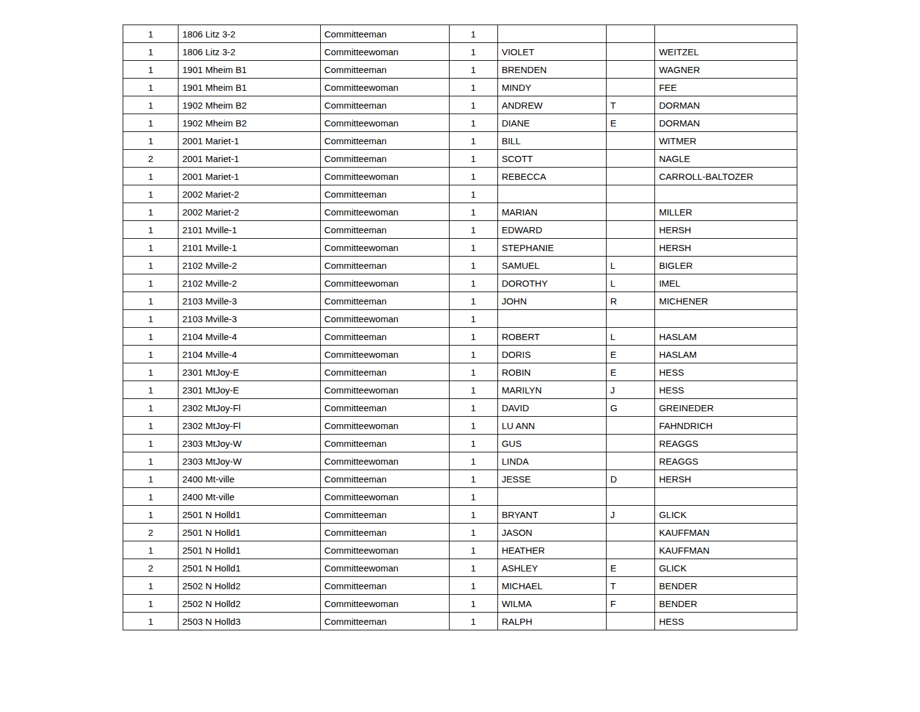| 1 | 1806 Litz 3-2 | Committeeman | 1 | | | |
| 1 | 1806 Litz 3-2 | Committeewoman | 1 | VIOLET | | WEITZEL |
| 1 | 1901 Mheim B1 | Committeeman | 1 | BRENDEN | | WAGNER |
| 1 | 1901 Mheim B1 | Committeewoman | 1 | MINDY | | FEE |
| 1 | 1902 Mheim B2 | Committeeman | 1 | ANDREW | T | DORMAN |
| 1 | 1902 Mheim B2 | Committeewoman | 1 | DIANE | E | DORMAN |
| 1 | 2001 Mariet-1 | Committeeman | 1 | BILL | | WITMER |
| 2 | 2001 Mariet-1 | Committeeman | 1 | SCOTT | | NAGLE |
| 1 | 2001 Mariet-1 | Committeewoman | 1 | REBECCA | | CARROLL-BALTOZER |
| 1 | 2002 Mariet-2 | Committeeman | 1 | | | |
| 1 | 2002 Mariet-2 | Committeewoman | 1 | MARIAN | | MILLER |
| 1 | 2101 Mville-1 | Committeeman | 1 | EDWARD | | HERSH |
| 1 | 2101 Mville-1 | Committeewoman | 1 | STEPHANIE | | HERSH |
| 1 | 2102 Mville-2 | Committeeman | 1 | SAMUEL | L | BIGLER |
| 1 | 2102 Mville-2 | Committeewoman | 1 | DOROTHY | L | IMEL |
| 1 | 2103 Mville-3 | Committeeman | 1 | JOHN | R | MICHENER |
| 1 | 2103 Mville-3 | Committeewoman | 1 | | | |
| 1 | 2104 Mville-4 | Committeeman | 1 | ROBERT | L | HASLAM |
| 1 | 2104 Mville-4 | Committeewoman | 1 | DORIS | E | HASLAM |
| 1 | 2301 MtJoy-E | Committeeman | 1 | ROBIN | E | HESS |
| 1 | 2301 MtJoy-E | Committeewoman | 1 | MARILYN | J | HESS |
| 1 | 2302 MtJoy-Fl | Committeeman | 1 | DAVID | G | GREINEDER |
| 1 | 2302 MtJoy-Fl | Committeewoman | 1 | LU ANN | | FAHNDRICH |
| 1 | 2303 MtJoy-W | Committeeman | 1 | GUS | | REAGGS |
| 1 | 2303 MtJoy-W | Committeewoman | 1 | LINDA | | REAGGS |
| 1 | 2400 Mt-ville | Committeeman | 1 | JESSE | D | HERSH |
| 1 | 2400 Mt-ville | Committeewoman | 1 | | | |
| 1 | 2501 N Holld1 | Committeeman | 1 | BRYANT | J | GLICK |
| 2 | 2501 N Holld1 | Committeeman | 1 | JASON | | KAUFFMAN |
| 1 | 2501 N Holld1 | Committeewoman | 1 | HEATHER | | KAUFFMAN |
| 2 | 2501 N Holld1 | Committeewoman | 1 | ASHLEY | E | GLICK |
| 1 | 2502 N Holld2 | Committeeman | 1 | MICHAEL | T | BENDER |
| 1 | 2502 N Holld2 | Committeewoman | 1 | WILMA | F | BENDER |
| 1 | 2503 N Holld3 | Committeeman | 1 | RALPH | | HESS |